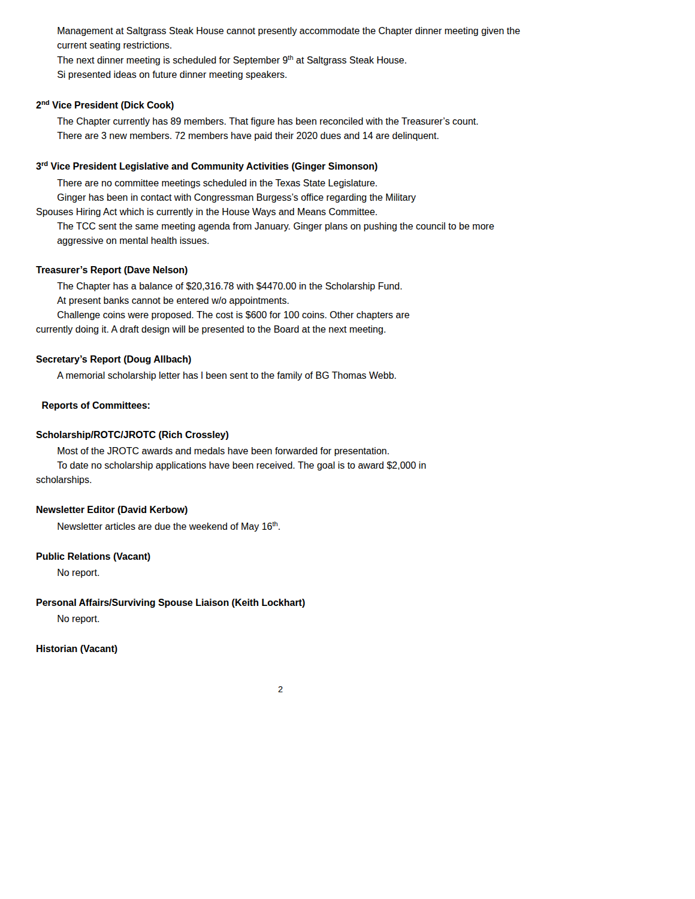Management at Saltgrass Steak House cannot presently accommodate the Chapter dinner meeting given the current seating restrictions.
The next dinner meeting is scheduled for September 9th at Saltgrass Steak House.
Si presented ideas on future dinner meeting speakers.
2nd Vice President (Dick Cook)
The Chapter currently has 89 members. That figure has been reconciled with the Treasurer’s count.
There are 3 new members. 72 members have paid their 2020 dues and 14 are delinquent.
3rd Vice President Legislative and Community Activities (Ginger Simonson)
There are no committee meetings scheduled in the Texas State Legislature.
Ginger has been in contact with Congressman Burgess’s office regarding the Military
Spouses Hiring Act which is currently in the House Ways and Means Committee.
The TCC sent the same meeting agenda from January. Ginger plans on pushing the council to be more aggressive on mental health issues.
Treasurer’s Report (Dave Nelson)
The Chapter has a balance of $20,316.78 with $4470.00 in the Scholarship Fund.
At present banks cannot be entered w/o appointments.
Challenge coins were proposed. The cost is $600 for 100 coins. Other chapters are
currently doing it. A draft design will be presented to the Board at the next meeting.
Secretary’s Report (Doug Allbach)
A memorial scholarship letter has l been sent to the family of BG Thomas Webb.
Reports of Committees:
Scholarship/ROTC/JROTC (Rich Crossley)
Most of the JROTC awards and medals have been forwarded for presentation.
To date no scholarship applications have been received. The goal is to award $2,000 in
scholarships.
Newsletter Editor (David Kerbow)
Newsletter articles are due the weekend of May 16th.
Public Relations (Vacant)
No report.
Personal Affairs/Surviving Spouse Liaison (Keith Lockhart)
No report.
Historian (Vacant)
2